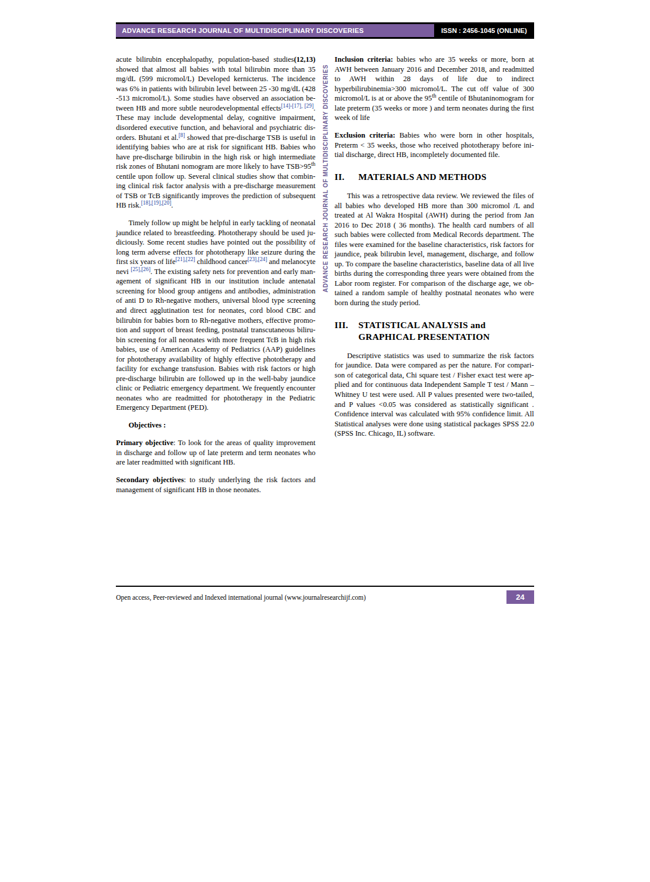ADVANCE RESEARCH JOURNAL OF MULTIDISCIPLINARY DISCOVERIES
ISSN : 2456-1045 (ONLINE)
ADVANCE RESEARCH JOURNAL OF MULTIDISCIPLINARY DISCOVERIES
acute bilirubin encephalopathy, population-based studies(12,13) showed that almost all babies with total bilirubin more than 35 mg/dL (599 micromol/L) Developed kernicterus. The incidence was 6% in patients with bilirubin level between 25 -30 mg/dL (428 -513 micromol/L). Some studies have observed an association between HB and more subtle neurodevelopmental effects[14]-[17], [29]. These may include developmental delay, cognitive impairment, disordered executive function, and behavioral and psychiatric disorders. Bhutani et al.[8] showed that pre-discharge TSB is useful in identifying babies who are at risk for significant HB. Babies who have pre-discharge bilirubin in the high risk or high intermediate risk zones of Bhutani nomogram are more likely to have TSB>95th centile upon follow up. Several clinical studies show that combining clinical risk factor analysis with a pre-discharge measurement of TSB or TcB significantly improves the prediction of subsequent HB risk.[18],[19],[20].
Timely follow up might be helpful in early tackling of neonatal jaundice related to breastfeeding. Phototherapy should be used judiciously. Some recent studies have pointed out the possibility of long term adverse effects for phototherapy like seizure during the first six years of life[21],[22] childhood cancer[23],[24] and melanocyte nevi [25],[26]. The existing safety nets for prevention and early management of significant HB in our institution include antenatal screening for blood group antigens and antibodies, administration of anti D to Rh-negative mothers, universal blood type screening and direct agglutination test for neonates, cord blood CBC and bilirubin for babies born to Rh-negative mothers, effective promotion and support of breast feeding, postnatal transcutaneous bilirubin screening for all neonates with more frequent TcB in high risk babies, use of American Academy of Pediatrics (AAP) guidelines for phototherapy availability of highly effective phototherapy and facility for exchange transfusion. Babies with risk factors or high pre-discharge bilirubin are followed up in the well-baby jaundice clinic or Pediatric emergency department. We frequently encounter neonates who are readmitted for phototherapy in the Pediatric Emergency Department (PED).
Objectives :
Primary objective: To look for the areas of quality improvement in discharge and follow up of late preterm and term neonates who are later readmitted with significant HB.
Secondary objectives: to study underlying the risk factors and management of significant HB in those neonates.
Inclusion criteria: babies who are 35 weeks or more, born at AWH between January 2016 and December 2018, and readmitted to AWH within 28 days of life due to indirect hyperbilirubinemia>300 micromol/L. The cut off value of 300 micromol/L is at or above the 95th centile of Bhutaninomogram for late preterm (35 weeks or more ) and term neonates during the first week of life
Exclusion criteria: Babies who were born in other hospitals, Preterm < 35 weeks, those who received phototherapy before initial discharge, direct HB, incompletely documented file.
II. MATERIALS AND METHODS
This was a retrospective data review. We reviewed the files of all babies who developed HB more than 300 micromol /L and treated at Al Wakra Hospital (AWH) during the period from Jan 2016 to Dec 2018 ( 36 months). The health card numbers of all such babies were collected from Medical Records department. The files were examined for the baseline characteristics, risk factors for jaundice, peak bilirubin level, management, discharge, and follow up. To compare the baseline characteristics, baseline data of all live births during the corresponding three years were obtained from the Labor room register. For comparison of the discharge age, we obtained a random sample of healthy postnatal neonates who were born during the study period.
III. STATISTICAL ANALYSIS and
GRAPHICAL PRESENTATION
Descriptive statistics was used to summarize the risk factors for jaundice. Data were compared as per the nature. For comparison of categorical data, Chi square test / Fisher exact test were applied and for continuous data Independent Sample T test / Mann – Whitney U test were used. All P values presented were two-tailed, and P values <0.05 was considered as statistically significant . Confidence interval was calculated with 95% confidence limit. All Statistical analyses were done using statistical packages SPSS 22.0 (SPSS Inc. Chicago, IL) software.
Open access, Peer-reviewed and Indexed international journal (www.journalresearchijf.com)
24